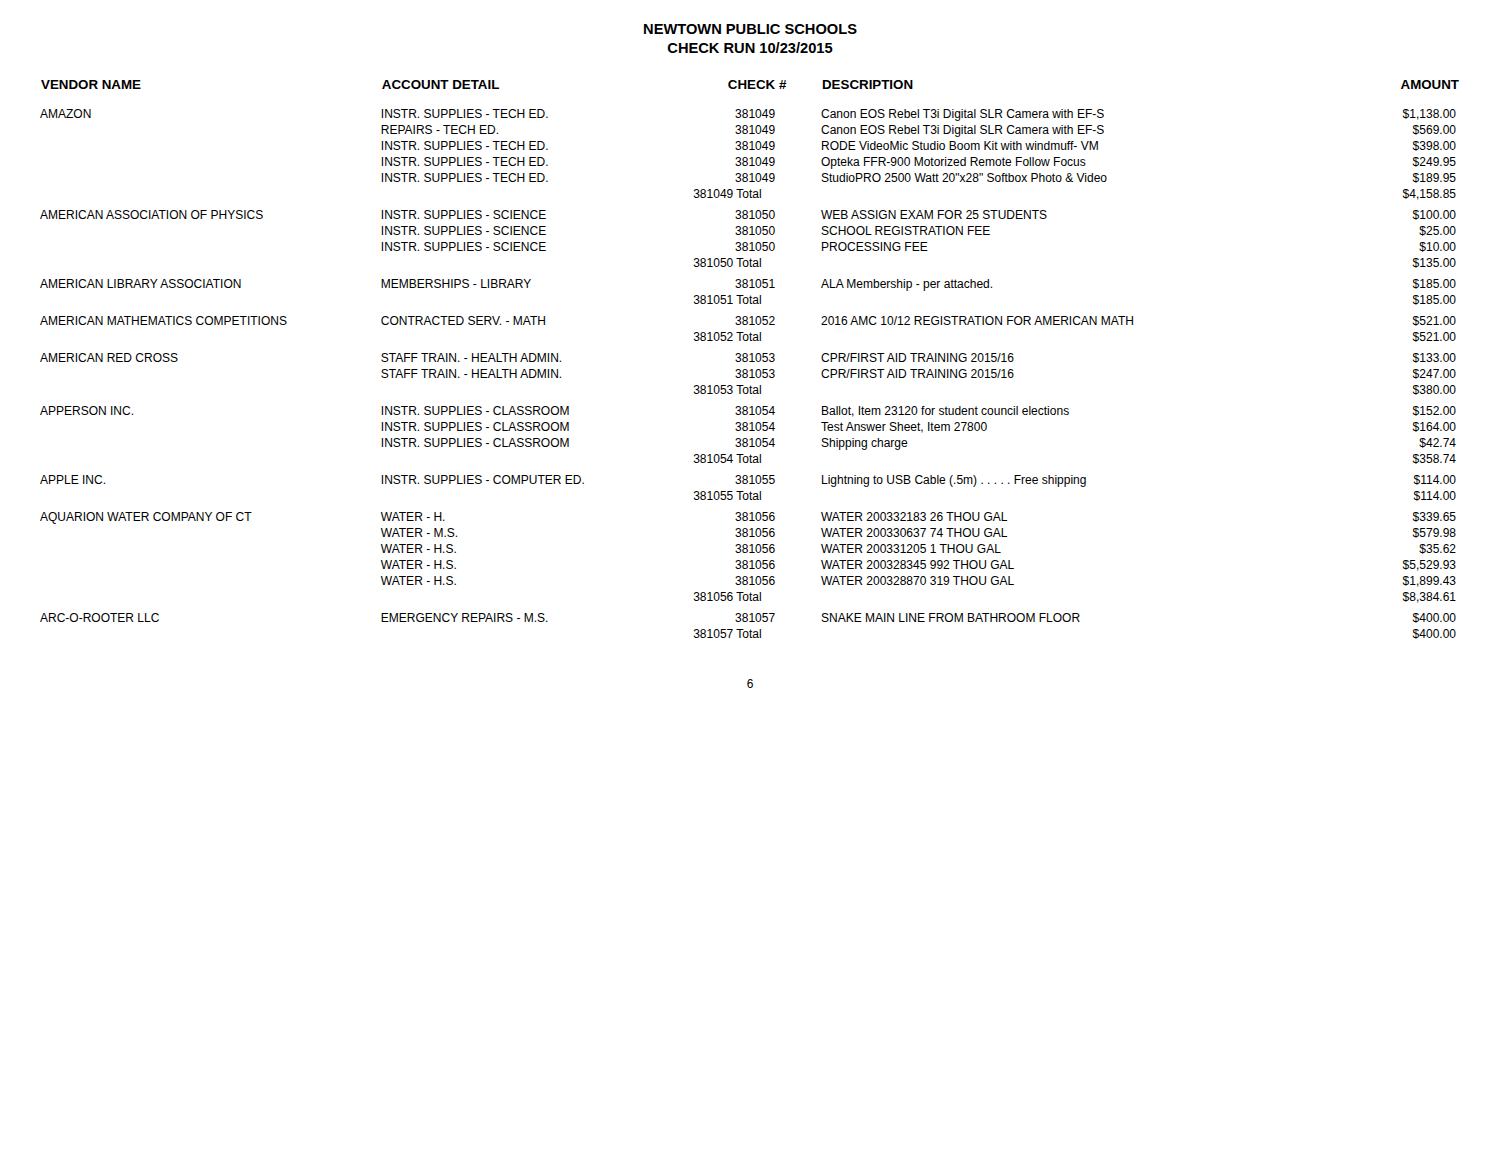NEWTOWN PUBLIC SCHOOLS
CHECK RUN 10/23/2015
| VENDOR NAME | ACCOUNT DETAIL | CHECK # | DESCRIPTION | AMOUNT |
| --- | --- | --- | --- | --- |
| AMAZON | INSTR. SUPPLIES - TECH ED. | 381049 | Canon EOS Rebel T3i Digital SLR Camera with EF-S | $1,138.00 |
| | REPAIRS - TECH ED. | 381049 | Canon EOS Rebel T3i Digital SLR Camera with EF-S | $569.00 |
| | INSTR. SUPPLIES - TECH ED. | 381049 | RODE VideoMic Studio Boom Kit with windmuff- VM | $398.00 |
| | INSTR. SUPPLIES - TECH ED. | 381049 | Opteka FFR-900 Motorized Remote Follow Focus | $249.95 |
| | INSTR. SUPPLIES - TECH ED. | 381049 | StudioPRO 2500 Watt 20"x28" Softbox Photo & Video | $189.95 |
| | | 381049 Total | | $4,158.85 |
| AMERICAN ASSOCIATION OF PHYSICS | INSTR. SUPPLIES - SCIENCE | 381050 | WEB ASSIGN EXAM FOR 25 STUDENTS | $100.00 |
| | INSTR. SUPPLIES - SCIENCE | 381050 | SCHOOL REGISTRATION FEE | $25.00 |
| | INSTR. SUPPLIES - SCIENCE | 381050 | PROCESSING FEE | $10.00 |
| | | 381050 Total | | $135.00 |
| AMERICAN LIBRARY ASSOCIATION | MEMBERSHIPS - LIBRARY | 381051 | ALA Membership - per attached. | $185.00 |
| | | 381051 Total | | $185.00 |
| AMERICAN MATHEMATICS COMPETITIONS | CONTRACTED SERV. - MATH | 381052 | 2016 AMC 10/12 REGISTRATION FOR AMERICAN MATH | $521.00 |
| | | 381052 Total | | $521.00 |
| AMERICAN RED CROSS | STAFF TRAIN. - HEALTH ADMIN. | 381053 | CPR/FIRST AID TRAINING 2015/16 | $133.00 |
| | STAFF TRAIN. - HEALTH ADMIN. | 381053 | CPR/FIRST AID TRAINING 2015/16 | $247.00 |
| | | 381053 Total | | $380.00 |
| APPERSON INC. | INSTR. SUPPLIES - CLASSROOM | 381054 | Ballot, Item 23120 for student council elections | $152.00 |
| | INSTR. SUPPLIES - CLASSROOM | 381054 | Test Answer Sheet, Item 27800 | $164.00 |
| | INSTR. SUPPLIES - CLASSROOM | 381054 | Shipping charge | $42.74 |
| | | 381054 Total | | $358.74 |
| APPLE INC. | INSTR. SUPPLIES - COMPUTER ED. | 381055 | Lightning to USB Cable (.5m) . . . . . Free shipping | $114.00 |
| | | 381055 Total | | $114.00 |
| AQUARION WATER COMPANY OF CT | WATER - H. | 381056 | WATER 200332183 26 THOU GAL | $339.65 |
| | WATER - M.S. | 381056 | WATER 200330637 74 THOU GAL | $579.98 |
| | WATER - H.S. | 381056 | WATER 200331205 1 THOU GAL | $35.62 |
| | WATER - H.S. | 381056 | WATER 200328345 992 THOU GAL | $5,529.93 |
| | WATER - H.S. | 381056 | WATER 200328870 319 THOU GAL | $1,899.43 |
| | | 381056 Total | | $8,384.61 |
| ARC-O-ROOTER LLC | EMERGENCY REPAIRS - M.S. | 381057 | SNAKE MAIN LINE FROM BATHROOM FLOOR | $400.00 |
| | | 381057 Total | | $400.00 |
6